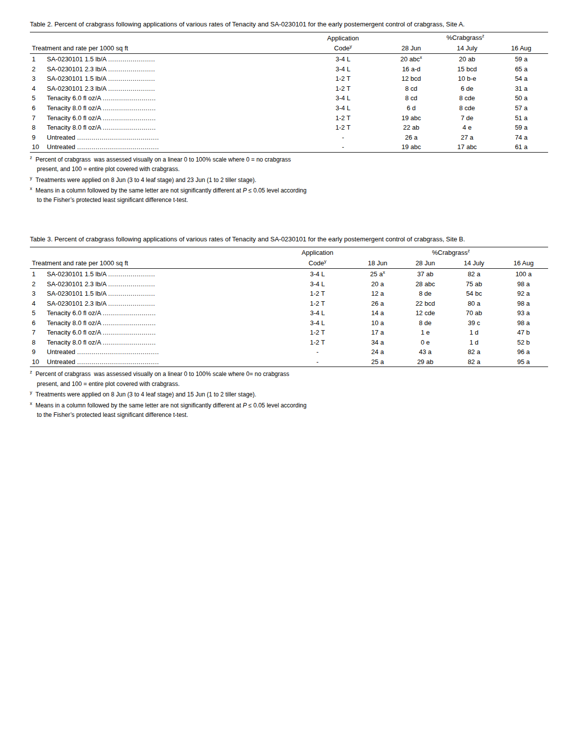Table 2. Percent of crabgrass following applications of various rates of Tenacity and SA-0230101 for the early postemergent control of crabgrass, Site A.
| | Application | %Crabgrass z |
| --- | --- | --- |
| Treatment and rate per 1000 sq ft | Code y | 28 Jun | 14 July | 16 Aug |
| 1 | SA-0230101 1.5 lb/A ....................... | 3-4 L | 20 abc x | 20 ab | 59 a |
| 2 | SA-0230101 2.3 lb/A ....................... | 3-4 L | 16 a-d | 15 bcd | 65 a |
| 3 | SA-0230101 1.5 lb/A ....................... | 1-2 T | 12 bcd | 10 b-e | 54 a |
| 4 | SA-0230101 2.3 lb/A ....................... | 1-2 T | 8 cd | 6 de | 31 a |
| 5 | Tenacity 6.0 fl oz/A .......................... | 3-4 L | 8 cd | 8 cde | 50 a |
| 6 | Tenacity 8.0 fl oz/A .......................... | 3-4 L | 6 d | 8 cde | 57 a |
| 7 | Tenacity 6.0 fl oz/A .......................... | 1-2 T | 19 abc | 7 de | 51 a |
| 8 | Tenacity 8.0 fl oz/A .......................... | 1-2 T | 22 ab | 4 e | 59 a |
| 9 | Untreated ........................................ | - | 26 a | 27 a | 74 a |
| 10 | Untreated ........................................ | - | 19 abc | 17 abc | 61 a |
z Percent of crabgrass was assessed visually on a linear 0 to 100% scale where 0 = no crabgrass
present, and 100 = entire plot covered with crabgrass.
y Treatments were applied on 8 Jun (3 to 4 leaf stage) and 23 Jun (1 to 2 tiller stage).
x Means in a column followed by the same letter are not significantly different at P ≤ 0.05 level according
to the Fisher’s protected least significant difference t-test.
Table 3. Percent of crabgrass following applications of various rates of Tenacity and SA-0230101 for the early postemergent control of crabgrass, Site B.
| | Application | %Crabgrass z |
| --- | --- | --- |
| Treatment and rate per 1000 sq ft | Code y | 18 Jun | 28 Jun | 14 July | 16 Aug |
| 1 | SA-0230101 1.5 lb/A ....................... | 3-4 L | 25 a x | 37 ab | 82 a | 100 a |
| 2 | SA-0230101 2.3 lb/A ....................... | 3-4 L | 20 a | 28 abc | 75 ab | 98 a |
| 3 | SA-0230101 1.5 lb/A ....................... | 1-2 T | 12 a | 8 de | 54 bc | 92 a |
| 4 | SA-0230101 2.3 lb/A ....................... | 1-2 T | 26 a | 22 bcd | 80 a | 98 a |
| 5 | Tenacity 6.0 fl oz/A .......................... | 3-4 L | 14 a | 12 cde | 70 ab | 93 a |
| 6 | Tenacity 8.0 fl oz/A .......................... | 3-4 L | 10 a | 8 de | 39 c | 98 a |
| 7 | Tenacity 6.0 fl oz/A .......................... | 1-2 T | 17 a | 1 e | 1 d | 47 b |
| 8 | Tenacity 8.0 fl oz/A .......................... | 1-2 T | 34 a | 0 e | 1 d | 52 b |
| 9 | Untreated ........................................ | - | 24 a | 43 a | 82 a | 96 a |
| 10 | Untreated ........................................ | - | 25 a | 29 ab | 82 a | 95 a |
z Percent of crabgrass was assessed visually on a linear 0 to 100% scale where 0= no crabgrass
present, and 100 = entire plot covered with crabgrass.
y Treatments were applied on 8 Jun (3 to 4 leaf stage) and 15 Jun (1 to 2 tiller stage).
x Means in a column followed by the same letter are not significantly different at P ≤ 0.05 level according
to the Fisher’s protected least significant difference t-test.